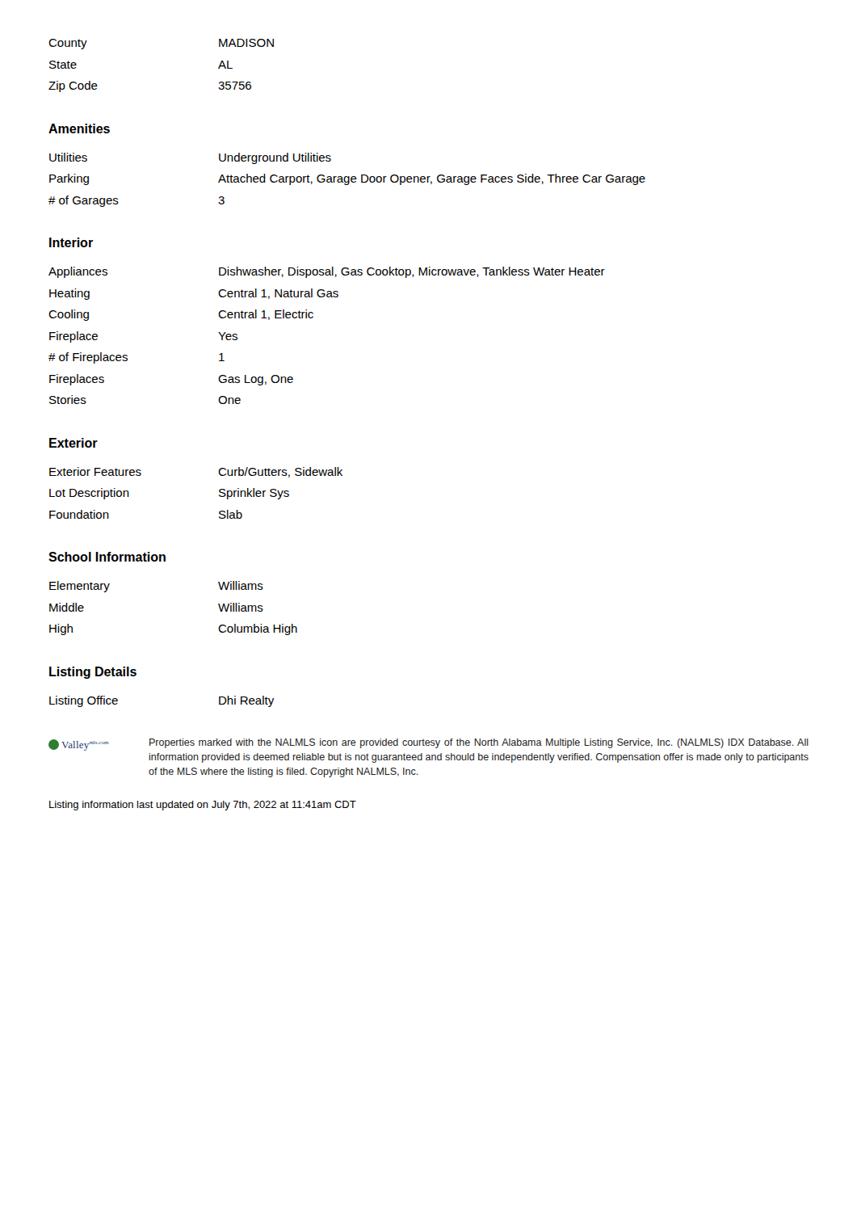| County | MADISON |
| State | AL |
| Zip Code | 35756 |
Amenities
| Utilities | Underground Utilities |
| Parking | Attached Carport, Garage Door Opener, Garage Faces Side, Three Car Garage |
| # of Garages | 3 |
Interior
| Appliances | Dishwasher, Disposal, Gas Cooktop, Microwave, Tankless Water Heater |
| Heating | Central 1, Natural Gas |
| Cooling | Central 1, Electric |
| Fireplace | Yes |
| # of Fireplaces | 1 |
| Fireplaces | Gas Log, One |
| Stories | One |
Exterior
| Exterior Features | Curb/Gutters, Sidewalk |
| Lot Description | Sprinkler Sys |
| Foundation | Slab |
School Information
| Elementary | Williams |
| Middle | Williams |
| High | Columbia High |
Listing Details
| Listing Office | Dhi Realty |
Valleymls.com
Properties marked with the NALMLS icon are provided courtesy of the North Alabama Multiple Listing Service, Inc. (NALMLS) IDX Database. All information provided is deemed reliable but is not guaranteed and should be independently verified. Compensation offer is made only to participants of the MLS where the listing is filed. Copyright NALMLS, Inc.
Listing information last updated on July 7th, 2022 at 11:41am CDT